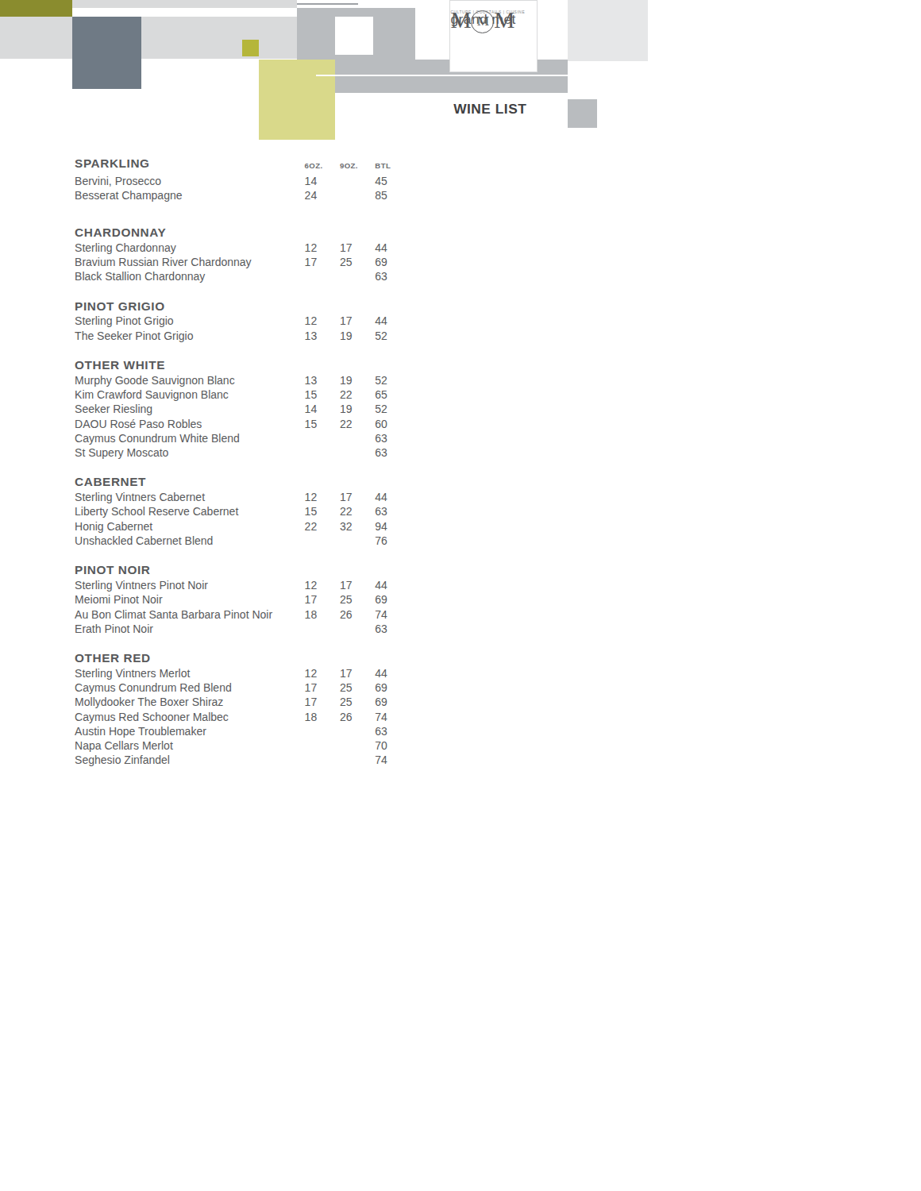MMM
grand met
CULTURE | COCKTAILS | CUISINE
WINE LIST
| SPARKLING | 6OZ. | 9OZ. | BTL |
| Bervini, Prosecco | 14 | | 45 |
| Besserat Champagne | 24 | | 85 |
| CHARDONNAY |
| Sterling Chardonnay | 12 | 17 | 44 |
| Bravium Russian River Chardonnay | 17 | 25 | 69 |
| Black Stallion Chardonnay | | | 63 |
| PINOT GRIGIO |
| Sterling Pinot Grigio | 12 | 17 | 44 |
| The Seeker Pinot Grigio | 13 | 19 | 52 |
| OTHER WHITE |
| Murphy Goode Sauvignon Blanc | 13 | 19 | 52 |
| Kim Crawford Sauvignon Blanc | 15 | 22 | 65 |
| Seeker Riesling | 14 | 19 | 52 |
| DAOU Rosé Paso Robles | 15 | 22 | 60 |
| Caymus Conundrum White Blend | | | 63 |
| St Supery Moscato | | | 63 |
| CABERNET |
| Sterling Vintners Cabernet | 12 | 17 | 44 |
| Liberty School Reserve Cabernet | 15 | 22 | 63 |
| Honig Cabernet | 22 | 32 | 94 |
| Unshackled Cabernet Blend | | | 76 |
| PINOT NOIR |
| Sterling Vintners Pinot Noir | 12 | 17 | 44 |
| Meiomi Pinot Noir | 17 | 25 | 69 |
| Au Bon Climat Santa Barbara Pinot Noir | 18 | 26 | 74 |
| Erath Pinot Noir | | | 63 |
| OTHER RED |
| Sterling Vintners Merlot | 12 | 17 | 44 |
| Caymus Conundrum Red Blend | 17 | 25 | 69 |
| Mollydooker The Boxer Shiraz | 17 | 25 | 69 |
| Caymus Red Schooner Malbec | 18 | 26 | 74 |
| Austin Hope Troublemaker | | | 63 |
| Napa Cellars Merlot | | | 70 |
| Seghesio Zinfandel | | | 74 |